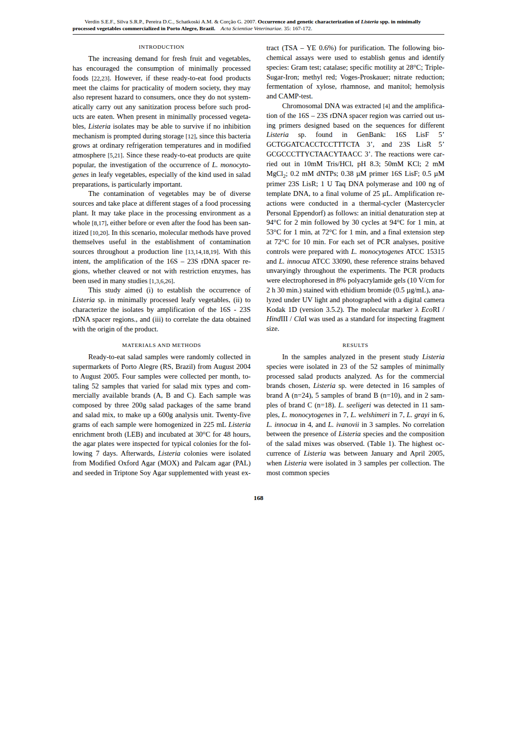Verdin S.E.F., Silva S.R.P., Pereira D.C., Schatkoski A.M. & Corção G. 2007. Occurrence and genetic characterization of Listeria spp. in minimally processed vegetables commercialized in Porto Alegre, Brazil. Acta Scientiae Veterinariae. 35: 167-172.
Introduction
The increasing demand for fresh fruit and vegetables, has encouraged the consumption of minimally processed foods [22,23]. However, if these ready-to-eat food products meet the claims for practicality of modern society, they may also represent hazard to consumers, once they do not systematically carry out any sanitization process before such products are eaten. When present in minimally processed vegetables, Listeria isolates may be able to survive if no inhibition mechanism is prompted during storage [12], since this bacteria grows at ordinary refrigeration temperatures and in modified atmosphere [5,21]. Since these ready-to-eat products are quite popular, the investigation of the occurrence of L. monocytogenes in leafy vegetables, especially of the kind used in salad preparations, is particularly important.
The contamination of vegetables may be of diverse sources and take place at different stages of a food processing plant. It may take place in the processing environment as a whole [8,17], either before or even after the food has been sanitized [10,20]. In this scenario, molecular methods have proved themselves useful in the establishment of contamination sources throughout a production line [13,14,18,19]. With this intent, the amplification of the 16S – 23S rDNA spacer regions, whether cleaved or not with restriction enzymes, has been used in many studies [1,3,6,26].
This study aimed (i) to establish the occurrence of Listeria sp. in minimally processed leafy vegetables, (ii) to characterize the isolates by amplification of the 16S - 23S rDNA spacer regions., and (iii) to correlate the data obtained with the origin of the product.
Materials and Methods
Ready-to-eat salad samples were randomly collected in supermarkets of Porto Alegre (RS, Brazil) from August 2004 to August 2005. Four samples were collected per month, totaling 52 samples that varied for salad mix types and commercially available brands (A, B and C). Each sample was composed by three 200g salad packages of the same brand and salad mix, to make up a 600g analysis unit. Twenty-five grams of each sample were homogenized in 225 mL Listeria enrichment broth (LEB) and incubated at 30°C for 48 hours, the agar plates were inspected for typical colonies for the following 7 days. Afterwards, Listeria colonies were isolated from Modified Oxford Agar (MOX) and Palcam agar (PAL) and seeded in Triptone Soy Agar supplemented with yeast extract (TSA – YE 0.6%) for purification. The following biochemical assays were used to establish genus and identify species: Gram test; catalase; specific motility at 28°C; Triple-Sugar-Iron; methyl red; Voges-Proskauer; nitrate reduction; fermentation of xylose, rhamnose, and manitol; hemolysis and CAMP-test.
Chromosomal DNA was extracted [4] and the amplification of the 16S – 23S rDNA spacer region was carried out using primers designed based on the sequences for different Listeria sp. found in GenBank: 16S LisF 5’ GCTGGATCACCTCCTTTCTA 3’, and 23S LisR 5’ GCGCCCTTYCTAACYTAACC 3’. The reactions were carried out in 10mM Tris/HCl, pH 8.3; 50mM KCl; 2 mM MgCl2; 0.2 mM dNTPs; 0.38 µM primer 16S LisF; 0.5 µM primer 23S LisR; 1 U Taq DNA polymerase and 100 ng of template DNA, to a final volume of 25 µL. Amplification reactions were conducted in a thermal-cycler (Mastercycler Personal Eppendorf) as follows: an initial denaturation step at 94°C for 2 min followed by 30 cycles at 94°C for 1 min, at 53°C for 1 min, at 72°C for 1 min, and a final extension step at 72°C for 10 min. For each set of PCR analyses, positive controls were prepared with L. monocytogenes ATCC 15315 and L. innocua ATCC 33090, these reference strains behaved unvaryingly throughout the experiments. The PCR products were electrophoresed in 8% polyacrylamide gels (10 V/cm for 2 h 30 min.) stained with ethidium bromide (0.5 µg/mL), analyzed under UV light and photographed with a digital camera Kodak 1D (version 3.5.2). The molecular marker λ Eco RI / Hind III / Cla I was used as a standard for inspecting fragment size.
Results
In the samples analyzed in the present study Listeria species were isolated in 23 of the 52 samples of minimally processed salad products analyzed. As for the commercial brands chosen, Listeria sp. were detected in 16 samples of brand A (n=24), 5 samples of brand B (n=10), and in 2 samples of brand C (n=18). L. seeligeri was detected in 11 samples, L. monocytogenes in 7, L. welshimeri in 7, L. grayi in 6, L. innocua in 4, and L. ivanovii in 3 samples. No correlation between the presence of Listeria species and the composition of the salad mixes was observed. (Table 1). The highest occurrence of Listeria was between January and April 2005, when Listeria were isolated in 3 samples per collection. The most common species
168